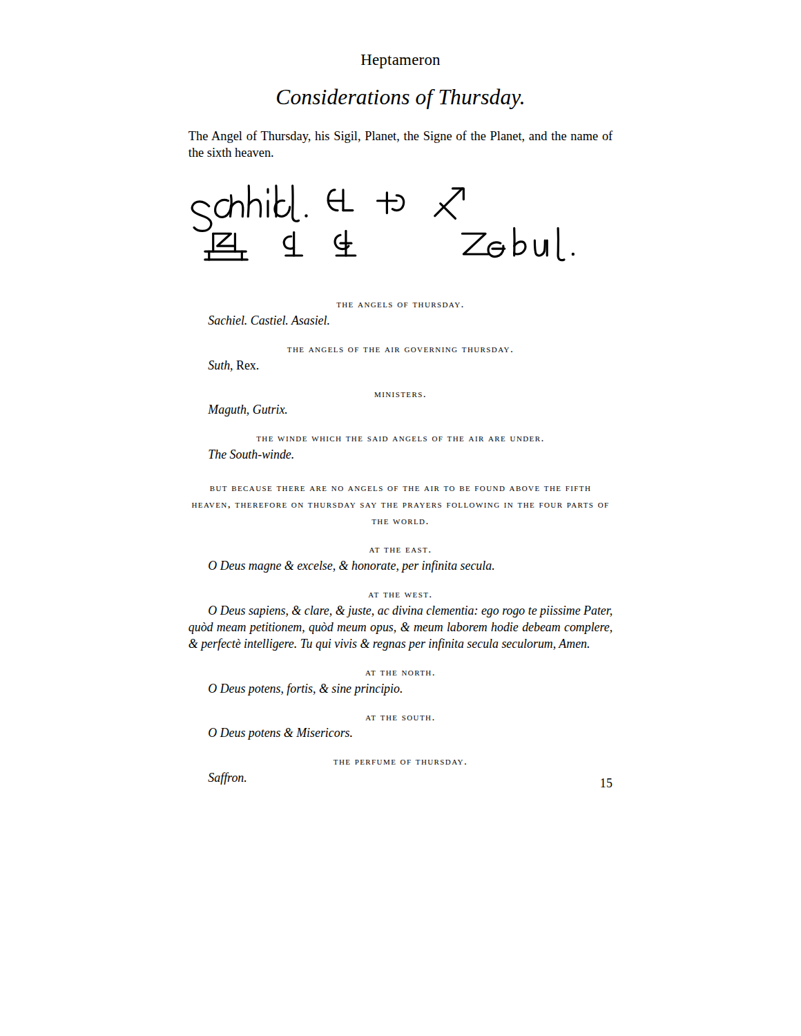Heptameron
Considerations of Thursday.
The Angel of Thursday, his Sigil, Planet, the Signe of the Planet, and the name of the sixth heaven.
The Angels of Thursday.
Sachiel. Castiel. Asasiel.
The Angels of the Air governing Thursday.
Suth, Rex.
Ministers.
Maguth, Gutrix.
The winde which the said Angels of the Air are under.
The South-winde.
But because there are no Angels of the Air to be found above the fifth heaven, therefore on Thursday say the prayers following in the four parts of the world.
At the East.
O Deus magne & excelse, & honorate, per infinita secula.
At the West.
O Deus sapiens, & clare, & juste, ac divina clementia: ego rogo te piissime Pater, quòd meam petitionem, quòd meum opus, & meum laborem hodie debeam complere, & perfectè intelligere. Tu qui vivis & regnas per infinita secula seculorum, Amen.
At the North.
O Deus potens, fortis, & sine principio.
At the South.
O Deus potens & Misericors.
The Perfume of Thursday.
Saffron.
15